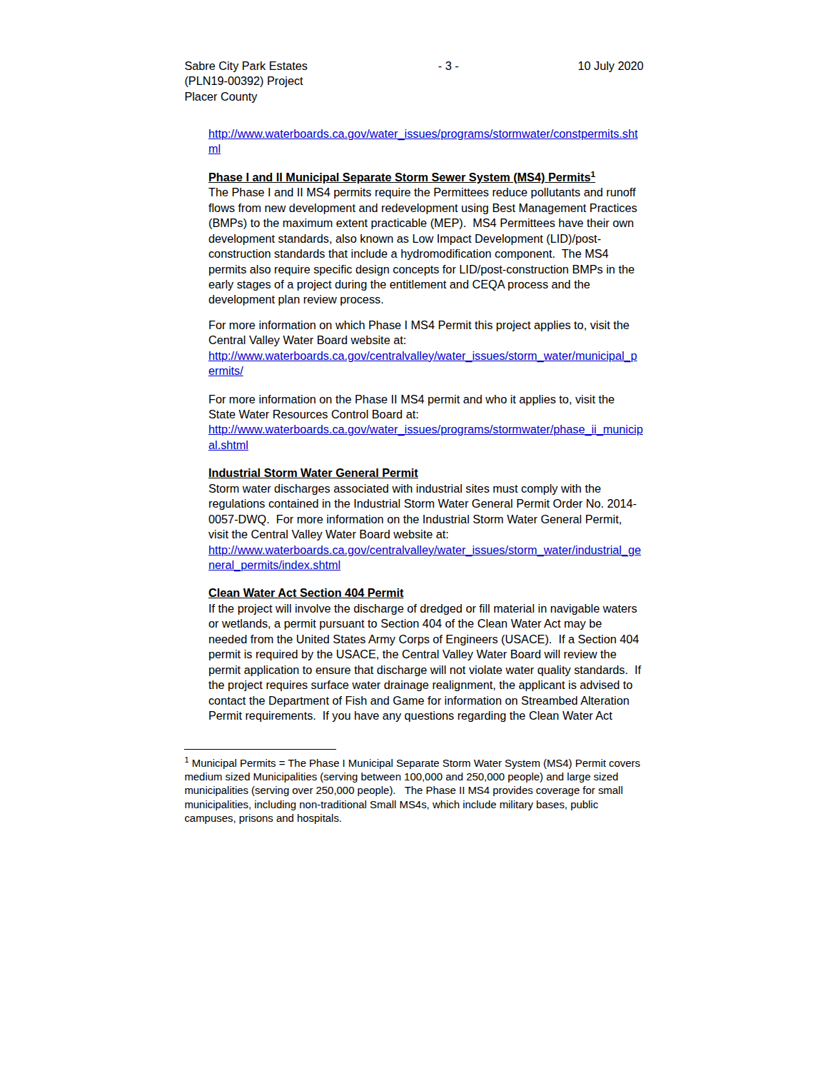Sabre City Park Estates
(PLN19-00392) Project
Placer County
- 3 -
10 July 2020
http://www.waterboards.ca.gov/water_issues/programs/stormwater/constpermits.shtml
Phase I and II Municipal Separate Storm Sewer System (MS4) Permits1
The Phase I and II MS4 permits require the Permittees reduce pollutants and runoff flows from new development and redevelopment using Best Management Practices (BMPs) to the maximum extent practicable (MEP). MS4 Permittees have their own development standards, also known as Low Impact Development (LID)/post-construction standards that include a hydromodification component. The MS4 permits also require specific design concepts for LID/post-construction BMPs in the early stages of a project during the entitlement and CEQA process and the development plan review process.
For more information on which Phase I MS4 Permit this project applies to, visit the Central Valley Water Board website at:
http://www.waterboards.ca.gov/centralvalley/water_issues/storm_water/municipal_permits/
For more information on the Phase II MS4 permit and who it applies to, visit the State Water Resources Control Board at:
http://www.waterboards.ca.gov/water_issues/programs/stormwater/phase_ii_municipal.shtml
Industrial Storm Water General Permit
Storm water discharges associated with industrial sites must comply with the regulations contained in the Industrial Storm Water General Permit Order No. 2014-0057-DWQ. For more information on the Industrial Storm Water General Permit, visit the Central Valley Water Board website at:
http://www.waterboards.ca.gov/centralvalley/water_issues/storm_water/industrial_general_permits/index.shtml
Clean Water Act Section 404 Permit
If the project will involve the discharge of dredged or fill material in navigable waters or wetlands, a permit pursuant to Section 404 of the Clean Water Act may be needed from the United States Army Corps of Engineers (USACE). If a Section 404 permit is required by the USACE, the Central Valley Water Board will review the permit application to ensure that discharge will not violate water quality standards. If the project requires surface water drainage realignment, the applicant is advised to contact the Department of Fish and Game for information on Streambed Alteration Permit requirements. If you have any questions regarding the Clean Water Act
1 Municipal Permits = The Phase I Municipal Separate Storm Water System (MS4) Permit covers medium sized Municipalities (serving between 100,000 and 250,000 people) and large sized municipalities (serving over 250,000 people). The Phase II MS4 provides coverage for small municipalities, including non-traditional Small MS4s, which include military bases, public campuses, prisons and hospitals.